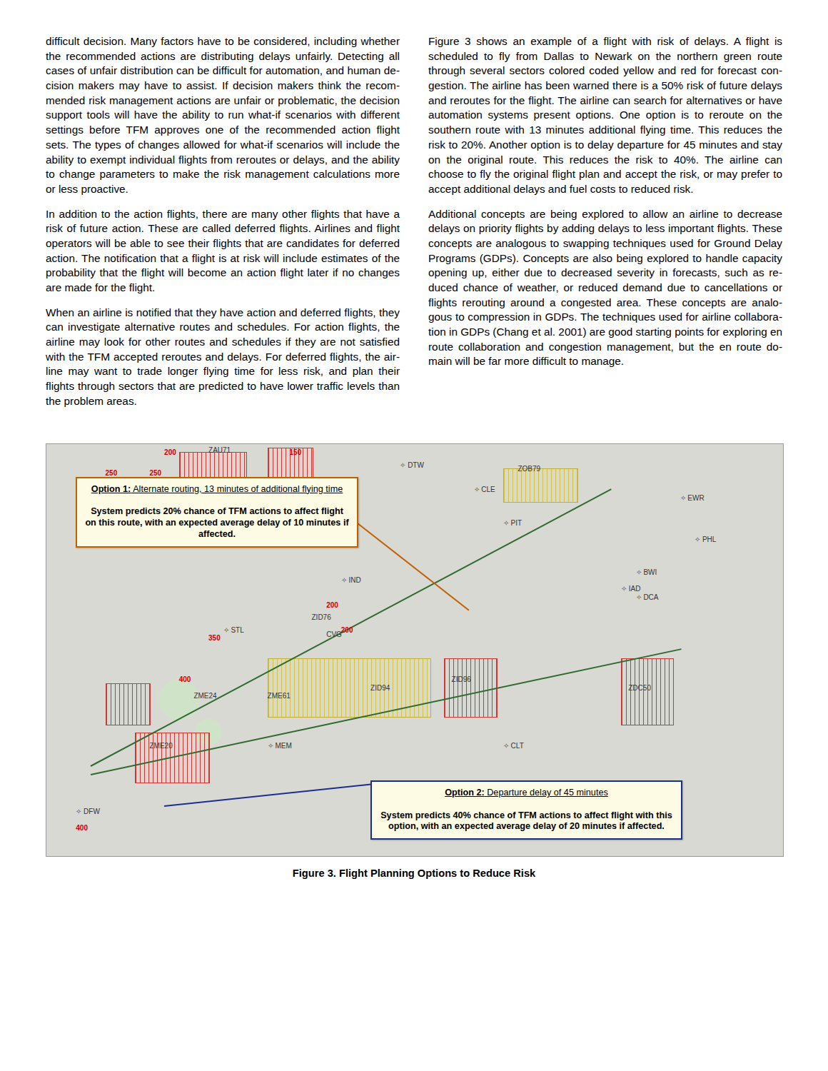difficult decision. Many factors have to be considered, including whether the recommended actions are distributing delays unfairly. Detecting all cases of unfair distribution can be difficult for automation, and human decision makers may have to assist. If decision makers think the recommended risk management actions are unfair or problematic, the decision support tools will have the ability to run what-if scenarios with different settings before TFM approves one of the recommended action flight sets. The types of changes allowed for what-if scenarios will include the ability to exempt individual flights from reroutes or delays, and the ability to change parameters to make the risk management calculations more or less proactive.
In addition to the action flights, there are many other flights that have a risk of future action. These are called deferred flights. Airlines and flight operators will be able to see their flights that are candidates for deferred action. The notification that a flight is at risk will include estimates of the probability that the flight will become an action flight later if no changes are made for the flight.
When an airline is notified that they have action and deferred flights, they can investigate alternative routes and schedules. For action flights, the airline may look for other routes and schedules if they are not satisfied with the TFM accepted reroutes and delays. For deferred flights, the airline may want to trade longer flying time for less risk, and plan their flights through sectors that are predicted to have lower traffic levels than the problem areas.
Figure 3 shows an example of a flight with risk of delays. A flight is scheduled to fly from Dallas to Newark on the northern green route through several sectors colored coded yellow and red for forecast congestion. The airline has been warned there is a 50% risk of future delays and reroutes for the flight. The airline can search for alternatives or have automation systems present options. One option is to reroute on the southern route with 13 minutes additional flying time. This reduces the risk to 20%. Another option is to delay departure for 45 minutes and stay on the original route. This reduces the risk to 40%. The airline can choose to fly the original flight plan and accept the risk, or may prefer to accept additional delays and fuel costs to reduced risk.
Additional concepts are being explored to allow an airline to decrease delays on priority flights by adding delays to less important flights. These concepts are analogous to swapping techniques used for Ground Delay Programs (GDPs). Concepts are also being explored to handle capacity opening up, either due to decreased severity in forecasts, such as reduced chance of weather, or reduced demand due to cancellations or flights rerouting around a congested area. These concepts are analogous to compression in GDPs. The techniques used for airline collaboration in GDPs (Chang et al. 2001) are good starting points for exploring en route collaboration and congestion management, but the en route domain will be far more difficult to manage.
200
ZAU71
150
250
250
ZOB79
200
200
ZID76
CVG
350
400
ZME24
ZME61
ZID94
ZID96
ZDC50
ZME20
400
DTW
CLE
PIT
EWR
PHL
BWI
IAD
DCA
IND
STL
MEM
CLT
DFW
Option 1: Alternate routing, 13 minutes of additional flying time
System predicts 20% chance of TFM actions to affect flight on this route, with an expected average delay of 10 minutes if affected.
Option 2: Departure delay of 45 minutes
System predicts 40% chance of TFM actions to affect flight with this option, with an expected average delay of 20 minutes if affected.
Figure 3. Flight Planning Options to Reduce Risk